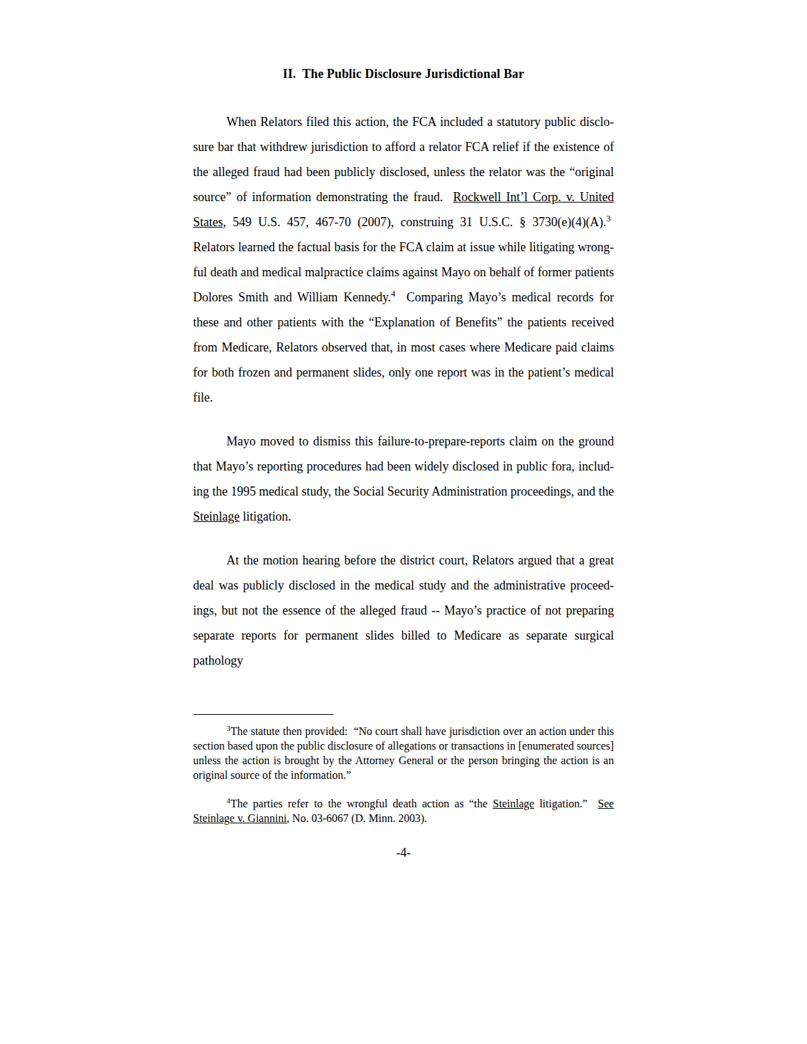II. The Public Disclosure Jurisdictional Bar
When Relators filed this action, the FCA included a statutory public disclosure bar that withdrew jurisdiction to afford a relator FCA relief if the existence of the alleged fraud had been publicly disclosed, unless the relator was the “original source” of information demonstrating the fraud. Rockwell Int’l Corp. v. United States, 549 U.S. 457, 467-70 (2007), construing 31 U.S.C. § 3730(e)(4)(A).3 Relators learned the factual basis for the FCA claim at issue while litigating wrongful death and medical malpractice claims against Mayo on behalf of former patients Dolores Smith and William Kennedy.4 Comparing Mayo’s medical records for these and other patients with the “Explanation of Benefits” the patients received from Medicare, Relators observed that, in most cases where Medicare paid claims for both frozen and permanent slides, only one report was in the patient’s medical file.
Mayo moved to dismiss this failure-to-prepare-reports claim on the ground that Mayo’s reporting procedures had been widely disclosed in public fora, including the 1995 medical study, the Social Security Administration proceedings, and the Steinlage litigation.
At the motion hearing before the district court, Relators argued that a great deal was publicly disclosed in the medical study and the administrative proceedings, but not the essence of the alleged fraud -- Mayo’s practice of not preparing separate reports for permanent slides billed to Medicare as separate surgical pathology
3The statute then provided: “No court shall have jurisdiction over an action under this section based upon the public disclosure of allegations or transactions in [enumerated sources] unless the action is brought by the Attorney General or the person bringing the action is an original source of the information.”
4The parties refer to the wrongful death action as “the Steinlage litigation.” See Steinlage v. Giannini, No. 03-6067 (D. Minn. 2003).
-4-